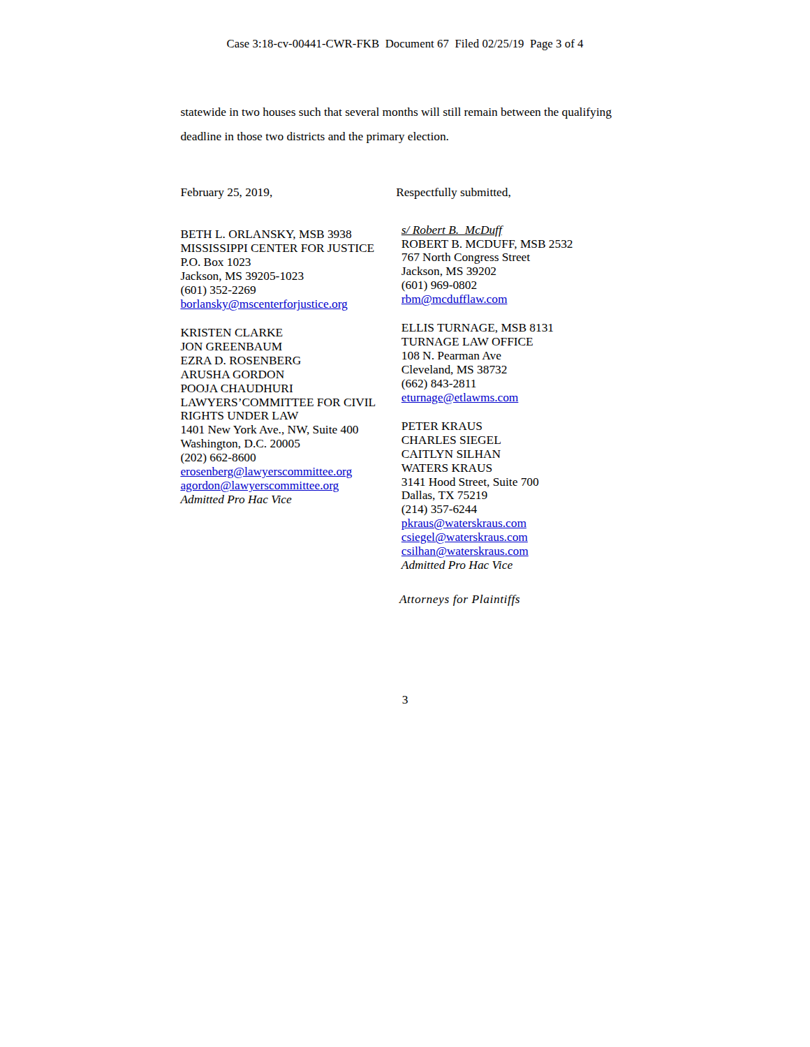Case 3:18-cv-00441-CWR-FKB Document 67 Filed 02/25/19 Page 3 of 4
statewide in two houses such that several months will still remain between the qualifying deadline in those two districts and the primary election.
| February 25, 2019, BETH L. ORLANSKY, MSB 3938 MISSISSIPPI CENTER FOR JUSTICE P.O. Box 1023 Jackson, MS 39205-1023 (601) 352-2269 borlansky@mscenterforjustice.org KRISTEN CLARKE JON GREENBAUM EZRA D. ROSENBERG ARUSHA GORDON POOJA CHAUDHURI LAWYERS’COMMITTEE FOR CIVIL RIGHTS UNDER LAW 1401 New York Ave., NW, Suite 400 Washington, D.C. 20005 (202) 662-8600 erosenberg@lawyerscommittee.org agordon@lawyerscommittee.org Admitted Pro Hac Vice | Respectfully submitted, s/ Robert B. McDuff ROBERT B. MCDUFF, MSB 2532 767 North Congress Street Jackson, MS 39202 (601) 969-0802 rbm@mcdufflaw.com ELLIS TURNAGE, MSB 8131 TURNAGE LAW OFFICE 108 N. Pearman Ave Cleveland, MS 38732 (662) 843-2811 eturnage@etlawms.com PETER KRAUS CHARLES SIEGEL CAITLYN SILHAN WATERS KRAUS 3141 Hood Street, Suite 700 Dallas, TX 75219 (214) 357-6244 pkraus@waterskraus.com csiegel@waterskraus.com csilhan@waterskraus.com Admitted Pro Hac Vice Attorneys for Plaintiffs |
3